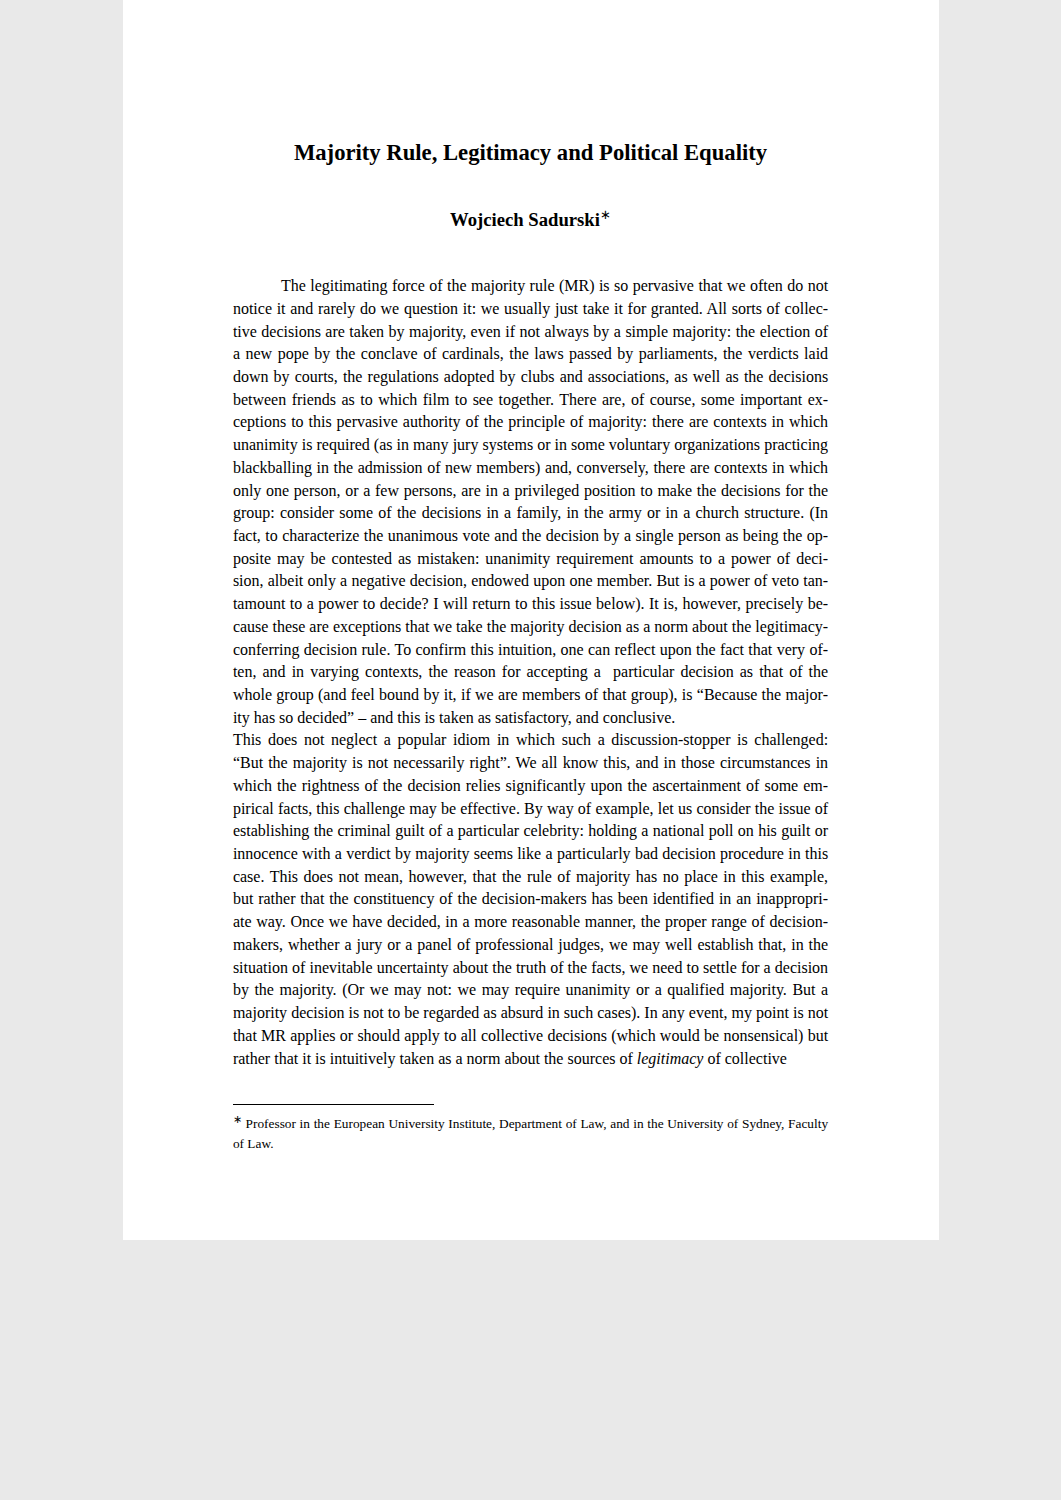Majority Rule, Legitimacy and Political Equality
Wojciech Sadurski∗
The legitimating force of the majority rule (MR) is so pervasive that we often do not notice it and rarely do we question it: we usually just take it for granted. All sorts of collective decisions are taken by majority, even if not always by a simple majority: the election of a new pope by the conclave of cardinals, the laws passed by parliaments, the verdicts laid down by courts, the regulations adopted by clubs and associations, as well as the decisions between friends as to which film to see together. There are, of course, some important exceptions to this pervasive authority of the principle of majority: there are contexts in which unanimity is required (as in many jury systems or in some voluntary organizations practicing blackballing in the admission of new members) and, conversely, there are contexts in which only one person, or a few persons, are in a privileged position to make the decisions for the group: consider some of the decisions in a family, in the army or in a church structure. (In fact, to characterize the unanimous vote and the decision by a single person as being the opposite may be contested as mistaken: unanimity requirement amounts to a power of decision, albeit only a negative decision, endowed upon one member. But is a power of veto tantamount to a power to decide? I will return to this issue below). It is, however, precisely because these are exceptions that we take the majority decision as a norm about the legitimacy-conferring decision rule. To confirm this intuition, one can reflect upon the fact that very often, and in varying contexts, the reason for accepting a particular decision as that of the whole group (and feel bound by it, if we are members of that group), is “Because the majority has so decided” – and this is taken as satisfactory, and conclusive.
This does not neglect a popular idiom in which such a discussion-stopper is challenged: “But the majority is not necessarily right”. We all know this, and in those circumstances in which the rightness of the decision relies significantly upon the ascertainment of some empirical facts, this challenge may be effective. By way of example, let us consider the issue of establishing the criminal guilt of a particular celebrity: holding a national poll on his guilt or innocence with a verdict by majority seems like a particularly bad decision procedure in this case. This does not mean, however, that the rule of majority has no place in this example, but rather that the constituency of the decision-makers has been identified in an inappropriate way. Once we have decided, in a more reasonable manner, the proper range of decision-makers, whether a jury or a panel of professional judges, we may well establish that, in the situation of inevitable uncertainty about the truth of the facts, we need to settle for a decision by the majority. (Or we may not: we may require unanimity or a qualified majority. But a majority decision is not to be regarded as absurd in such cases). In any event, my point is not that MR applies or should apply to all collective decisions (which would be nonsensical) but rather that it is intuitively taken as a norm about the sources of legitimacy of collective
∗ Professor in the European University Institute, Department of Law, and in the University of Sydney, Faculty of Law.